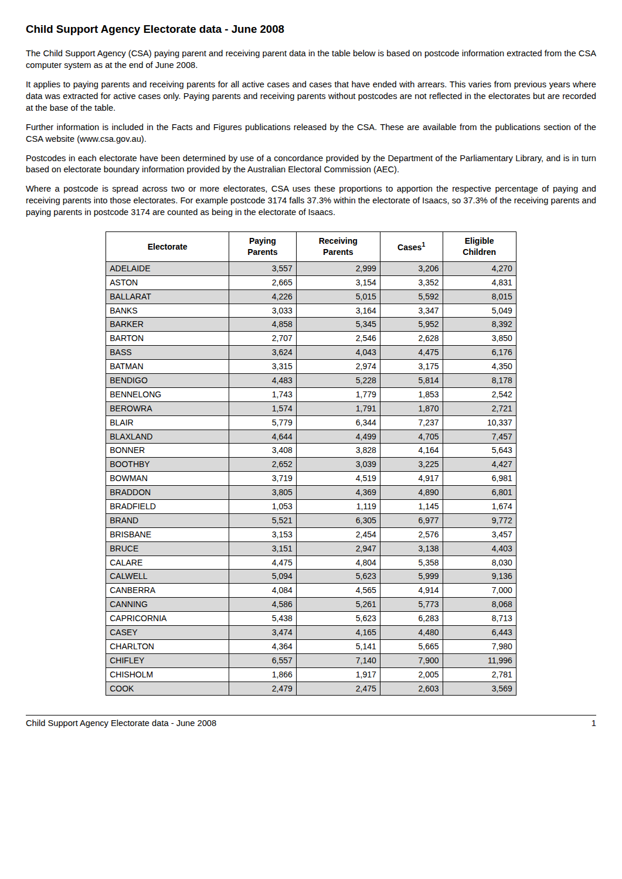Child Support Agency Electorate data - June 2008
The Child Support Agency (CSA) paying parent and receiving parent data in the table below is based on postcode information extracted from the CSA computer system as at the end of June 2008.
It applies to paying parents and receiving parents for all active cases and cases that have ended with arrears. This varies from previous years where data was extracted for active cases only. Paying parents and receiving parents without postcodes are not reflected in the electorates but are recorded at the base of the table.
Further information is included in the Facts and Figures publications released by the CSA. These are available from the publications section of the CSA website (www.csa.gov.au).
Postcodes in each electorate have been determined by use of a concordance provided by the Department of the Parliamentary Library, and is in turn based on electorate boundary information provided by the Australian Electoral Commission (AEC).
Where a postcode is spread across two or more electorates, CSA uses these proportions to apportion the respective percentage of paying and receiving parents into those electorates. For example postcode 3174 falls 37.3% within the electorate of Isaacs, so 37.3% of the receiving parents and paying parents in postcode 3174 are counted as being in the electorate of Isaacs.
| Electorate | Paying Parents | Receiving Parents | Cases 1 | Eligible Children |
| --- | --- | --- | --- | --- |
| ADELAIDE | 3,557 | 2,999 | 3,206 | 4,270 |
| ASTON | 2,665 | 3,154 | 3,352 | 4,831 |
| BALLARAT | 4,226 | 5,015 | 5,592 | 8,015 |
| BANKS | 3,033 | 3,164 | 3,347 | 5,049 |
| BARKER | 4,858 | 5,345 | 5,952 | 8,392 |
| BARTON | 2,707 | 2,546 | 2,628 | 3,850 |
| BASS | 3,624 | 4,043 | 4,475 | 6,176 |
| BATMAN | 3,315 | 2,974 | 3,175 | 4,350 |
| BENDIGO | 4,483 | 5,228 | 5,814 | 8,178 |
| BENNELONG | 1,743 | 1,779 | 1,853 | 2,542 |
| BEROWRA | 1,574 | 1,791 | 1,870 | 2,721 |
| BLAIR | 5,779 | 6,344 | 7,237 | 10,337 |
| BLAXLAND | 4,644 | 4,499 | 4,705 | 7,457 |
| BONNER | 3,408 | 3,828 | 4,164 | 5,643 |
| BOOTHBY | 2,652 | 3,039 | 3,225 | 4,427 |
| BOWMAN | 3,719 | 4,519 | 4,917 | 6,981 |
| BRADDON | 3,805 | 4,369 | 4,890 | 6,801 |
| BRADFIELD | 1,053 | 1,119 | 1,145 | 1,674 |
| BRAND | 5,521 | 6,305 | 6,977 | 9,772 |
| BRISBANE | 3,153 | 2,454 | 2,576 | 3,457 |
| BRUCE | 3,151 | 2,947 | 3,138 | 4,403 |
| CALARE | 4,475 | 4,804 | 5,358 | 8,030 |
| CALWELL | 5,094 | 5,623 | 5,999 | 9,136 |
| CANBERRA | 4,084 | 4,565 | 4,914 | 7,000 |
| CANNING | 4,586 | 5,261 | 5,773 | 8,068 |
| CAPRICORNIA | 5,438 | 5,623 | 6,283 | 8,713 |
| CASEY | 3,474 | 4,165 | 4,480 | 6,443 |
| CHARLTON | 4,364 | 5,141 | 5,665 | 7,980 |
| CHIFLEY | 6,557 | 7,140 | 7,900 | 11,996 |
| CHISHOLM | 1,866 | 1,917 | 2,005 | 2,781 |
| COOK | 2,479 | 2,475 | 2,603 | 3,569 |
Child Support Agency Electorate data - June 2008 1